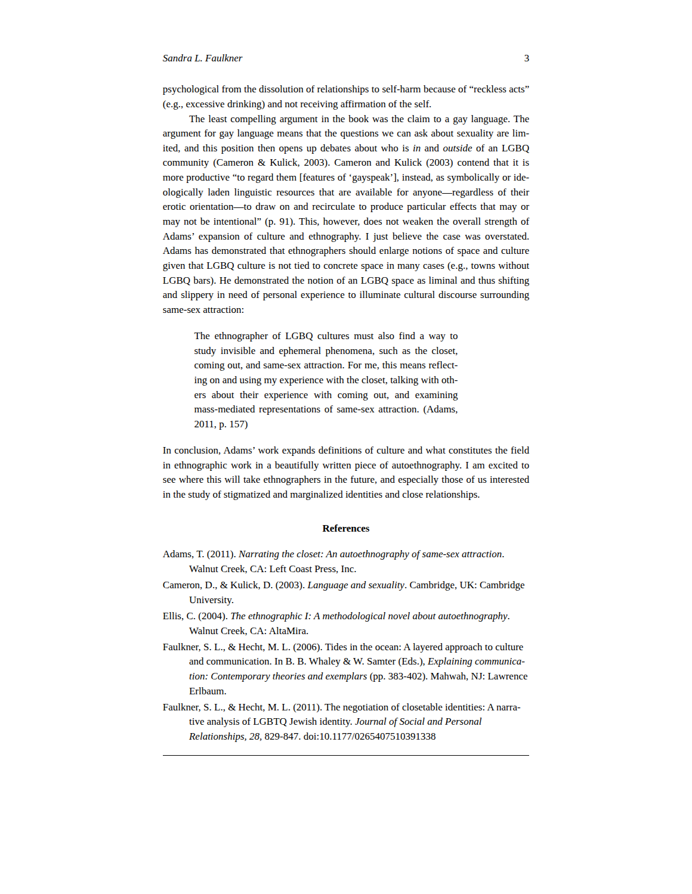Sandra L. Faulkner 3
psychological from the dissolution of relationships to self-harm because of “reckless acts” (e.g., excessive drinking) and not receiving affirmation of the self.
The least compelling argument in the book was the claim to a gay language. The argument for gay language means that the questions we can ask about sexuality are limited, and this position then opens up debates about who is in and outside of an LGBQ community (Cameron & Kulick, 2003). Cameron and Kulick (2003) contend that it is more productive “to regard them [features of ‘gayspeak’], instead, as symbolically or ideologically laden linguistic resources that are available for anyone—regardless of their erotic orientation—to draw on and recirculate to produce particular effects that may or may not be intentional” (p. 91). This, however, does not weaken the overall strength of Adams’ expansion of culture and ethnography. I just believe the case was overstated. Adams has demonstrated that ethnographers should enlarge notions of space and culture given that LGBQ culture is not tied to concrete space in many cases (e.g., towns without LGBQ bars). He demonstrated the notion of an LGBQ space as liminal and thus shifting and slippery in need of personal experience to illuminate cultural discourse surrounding same-sex attraction:
The ethnographer of LGBQ cultures must also find a way to study invisible and ephemeral phenomena, such as the closet, coming out, and same-sex attraction. For me, this means reflecting on and using my experience with the closet, talking with others about their experience with coming out, and examining mass-mediated representations of same-sex attraction. (Adams, 2011, p. 157)
In conclusion, Adams’ work expands definitions of culture and what constitutes the field in ethnographic work in a beautifully written piece of autoethnography. I am excited to see where this will take ethnographers in the future, and especially those of us interested in the study of stigmatized and marginalized identities and close relationships.
References
Adams, T. (2011). Narrating the closet: An autoethnography of same-sex attraction. Walnut Creek, CA: Left Coast Press, Inc.
Cameron, D., & Kulick, D. (2003). Language and sexuality. Cambridge, UK: Cambridge University.
Ellis, C. (2004). The ethnographic I: A methodological novel about autoethnography. Walnut Creek, CA: AltaMira.
Faulkner, S. L., & Hecht, M. L. (2006). Tides in the ocean: A layered approach to culture and communication. In B. B. Whaley & W. Samter (Eds.), Explaining communication: Contemporary theories and exemplars (pp. 383-402). Mahwah, NJ: Lawrence Erlbaum.
Faulkner, S. L., & Hecht, M. L. (2011). The negotiation of closetable identities: A narrative analysis of LGBTQ Jewish identity. Journal of Social and Personal Relationships, 28, 829-847. doi:10.1177/0265407510391338